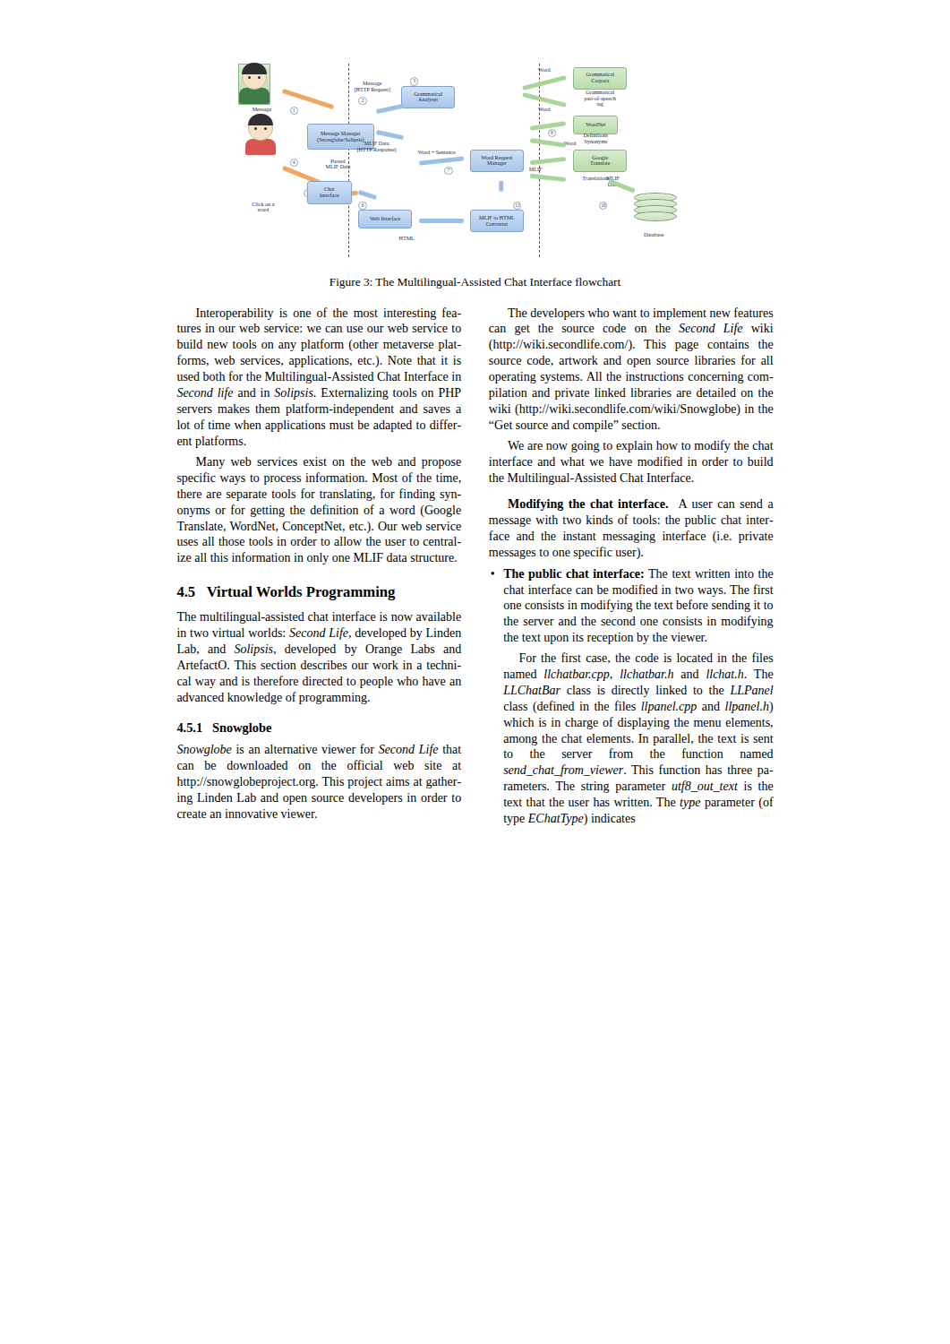Message
Click on a
word
1
2
3
4
5
6
7
8
9
10
11
12
Message Manager
(Snowglobe/Solipsis)
Chat
Interface
Web Interface
Grammatical
Analyser
Word Request
Manager
MLIF to HTML
Converter
Grammatical
Corpora
WordNet
Google
Translate
Database
Message
[HTTP Request]
MLIF Data
[HTTP Response]
Parsed
MLIF Data
Word + Sentence
Word
Word
Word
Grammatical
part-of-speech
tag
Definitions
Synonyms
Translations
MLIF
Data
MLIF
Data
HTML
Figure 3: The Multilingual-Assisted Chat Interface flowchart
Interoperability is one of the most interesting features in our web service: we can use our web service to build new tools on any platform (other metaverse platforms, web services, applications, etc.). Note that it is used both for the Multilingual-Assisted Chat Interface in Second life and in Solipsis. Externalizing tools on PHP servers makes them platform-independent and saves a lot of time when applications must be adapted to different platforms.
Many web services exist on the web and propose specific ways to process information. Most of the time, there are separate tools for translating, for finding synonyms or for getting the definition of a word (Google Translate, WordNet, ConceptNet, etc.). Our web service uses all those tools in order to allow the user to centralize all this information in only one MLIF data structure.
4.5 Virtual Worlds Programming
The multilingual-assisted chat interface is now available in two virtual worlds: Second Life, developed by Linden Lab, and Solipsis, developed by Orange Labs and ArtefactO. This section describes our work in a technical way and is therefore directed to people who have an advanced knowledge of programming.
4.5.1 Snowglobe
Snowglobe is an alternative viewer for Second Life that can be downloaded on the official web site at http://snowglobeproject.org. This project aims at gathering Linden Lab and open source developers in order to create an innovative viewer.
The developers who want to implement new features can get the source code on the Second Life wiki (http://wiki.secondlife.com/). This page contains the source code, artwork and open source libraries for all operating systems. All the instructions concerning compilation and private linked libraries are detailed on the wiki (http://wiki.secondlife.com/wiki/Snowglobe) in the “Get source and compile” section.
We are now going to explain how to modify the chat interface and what we have modified in order to build the Multilingual-Assisted Chat Interface.
Modifying the chat interface. A user can send a message with two kinds of tools: the public chat interface and the instant messaging interface (i.e. private messages to one specific user).
The public chat interface: The text written into the chat interface can be modified in two ways. The first one consists in modifying the text before sending it to the server and the second one consists in modifying the text upon its reception by the viewer.
For the first case, the code is located in the files named llchatbar.cpp, llchatbar.h and llchat.h. The LLChatBar class is directly linked to the LLPanel class (defined in the files llpanel.cpp and llpanel.h) which is in charge of displaying the menu elements, among the chat elements. In parallel, the text is sent to the server from the function named send_chat_from_viewer. This function has three parameters. The string parameter utf8_out_text is the text that the user has written. The type parameter (of type EChatType) indicates